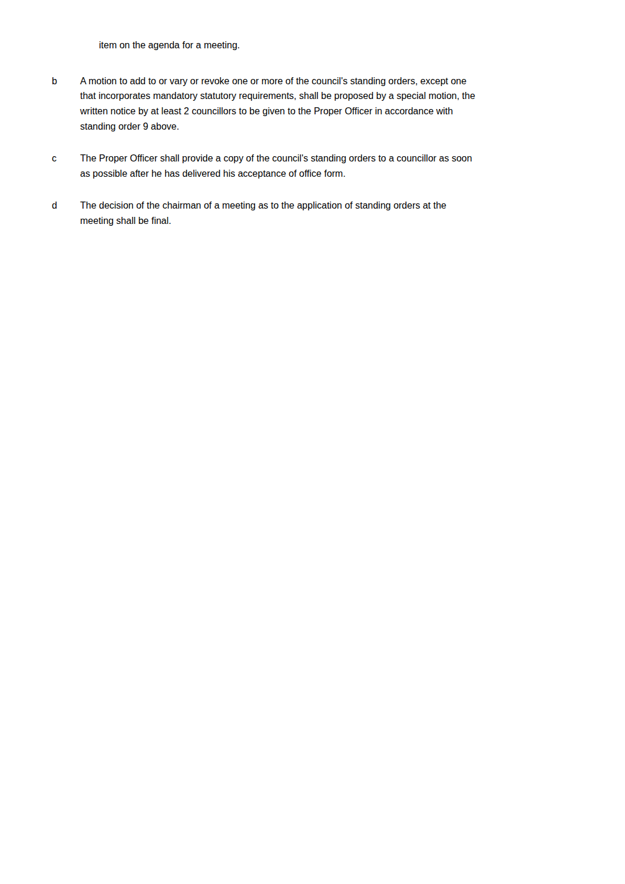item on the agenda for a meeting.
b
A motion to add to or vary or revoke one or more of the council's standing orders, except one that incorporates mandatory statutory requirements, shall be proposed by a special motion, the written notice by at least 2 councillors to be given to the Proper Officer in accordance with standing order 9 above.
c
The Proper Officer shall provide a copy of the council's standing orders to a councillor as soon as possible after he has delivered his acceptance of office form.
d
The decision of the chairman of a meeting as to the application of standing orders at the meeting shall be final.